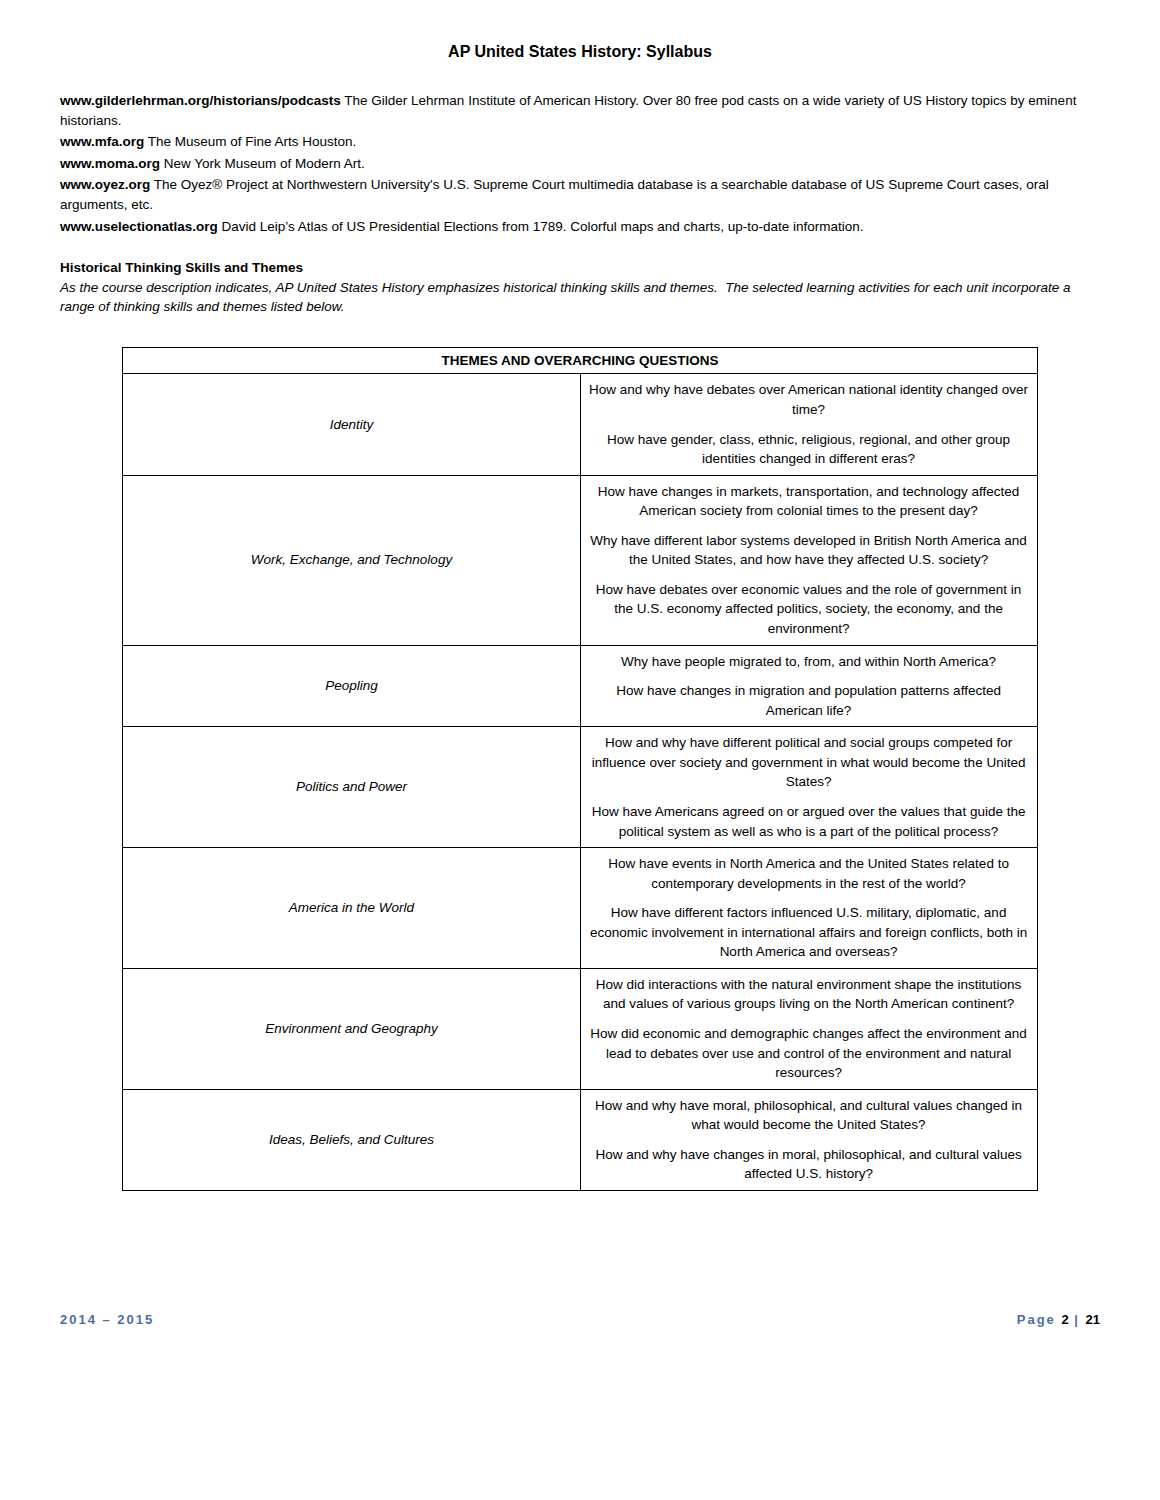AP United States History: Syllabus
www.gilderlehrman.org/historians/podcasts The Gilder Lehrman Institute of American History. Over 80 free pod casts on a wide variety of US History topics by eminent historians.
www.mfa.org The Museum of Fine Arts Houston.
www.moma.org New York Museum of Modern Art.
www.oyez.org The Oyez® Project at Northwestern University's U.S. Supreme Court multimedia database is a searchable database of US Supreme Court cases, oral arguments, etc.
www.uselectionatlas.org David Leip’s Atlas of US Presidential Elections from 1789. Colorful maps and charts, up-to-date information.
Historical Thinking Skills and Themes
As the course description indicates, AP United States History emphasizes historical thinking skills and themes. The selected learning activities for each unit incorporate a range of thinking skills and themes listed below.
| THEMES AND OVERARCHING QUESTIONS |
| --- |
| Identity | How and why have debates over American national identity changed over time? How have gender, class, ethnic, religious, regional, and other group identities changed in different eras? |
| Work, Exchange, and Technology | How have changes in markets, transportation, and technology affected American society from colonial times to the present day? Why have different labor systems developed in British North America and the United States, and how have they affected U.S. society? How have debates over economic values and the role of government in the U.S. economy affected politics, society, the economy, and the environment? |
| Peopling | Why have people migrated to, from, and within North America? How have changes in migration and population patterns affected American life? |
| Politics and Power | How and why have different political and social groups competed for influence over society and government in what would become the United States? How have Americans agreed on or argued over the values that guide the political system as well as who is a part of the political process? |
| America in the World | How have events in North America and the United States related to contemporary developments in the rest of the world? How have different factors influenced U.S. military, diplomatic, and economic involvement in international affairs and foreign conflicts, both in North America and overseas? |
| Environment and Geography | How did interactions with the natural environment shape the institutions and values of various groups living on the North American continent? How did economic and demographic changes affect the environment and lead to debates over use and control of the environment and natural resources? |
| Ideas, Beliefs, and Cultures | How and why have moral, philosophical, and cultural values changed in what would become the United States? How and why have changes in moral, philosophical, and cultural values affected U.S. history? |
2014 – 2015
Page 2 | 21